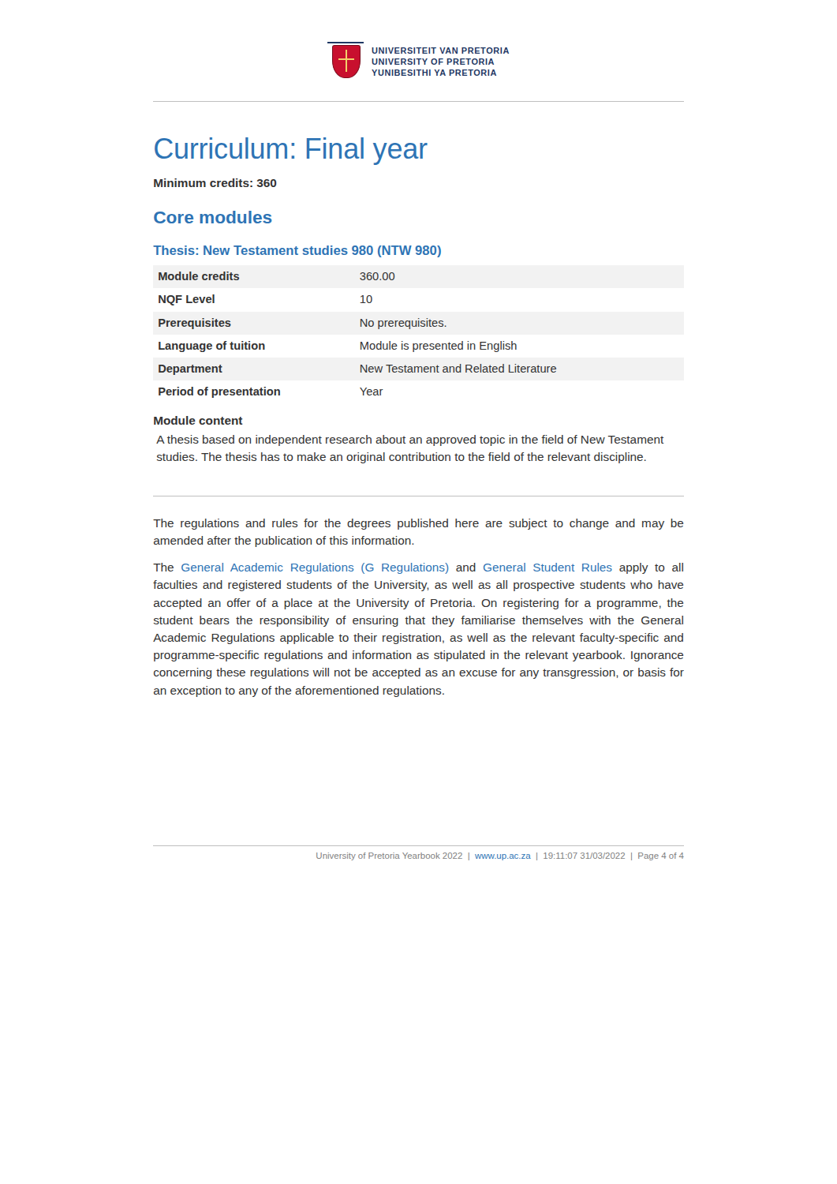Universiteit van Pretoria University of Pretoria Yunibesithi ya Pretoria
Curriculum: Final year
Minimum credits: 360
Core modules
Thesis: New Testament studies 980 (NTW 980)
| Module credits | 360.00 |
| NQF Level | 10 |
| Prerequisites | No prerequisites. |
| Language of tuition | Module is presented in English |
| Department | New Testament and Related Literature |
| Period of presentation | Year |
Module content
A thesis based on independent research about an approved topic in the field of New Testament studies. The thesis has to make an original contribution to the field of the relevant discipline.
The regulations and rules for the degrees published here are subject to change and may be amended after the publication of this information.
The General Academic Regulations (G Regulations) and General Student Rules apply to all faculties and registered students of the University, as well as all prospective students who have accepted an offer of a place at the University of Pretoria. On registering for a programme, the student bears the responsibility of ensuring that they familiarise themselves with the General Academic Regulations applicable to their registration, as well as the relevant faculty-specific and programme-specific regulations and information as stipulated in the relevant yearbook. Ignorance concerning these regulations will not be accepted as an excuse for any transgression, or basis for an exception to any of the aforementioned regulations.
University of Pretoria Yearbook 2022 | www.up.ac.za | 19:11:07 31/03/2022 | Page 4 of 4